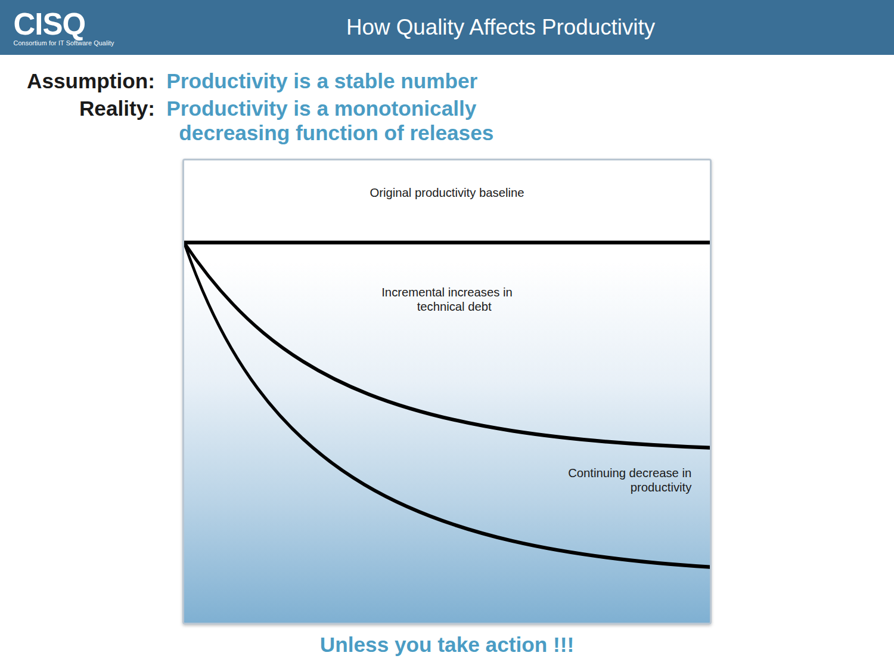CISQ Consortium for IT Software Quality
How Quality Affects Productivity
Assumption:
Productivity is a stable number
Reality:
Productivity is a monotonically decreasing function of releases
Original productivity baseline
Incremental increases in technical debt
Continuing decrease in
productivity
Unless you take action !!!